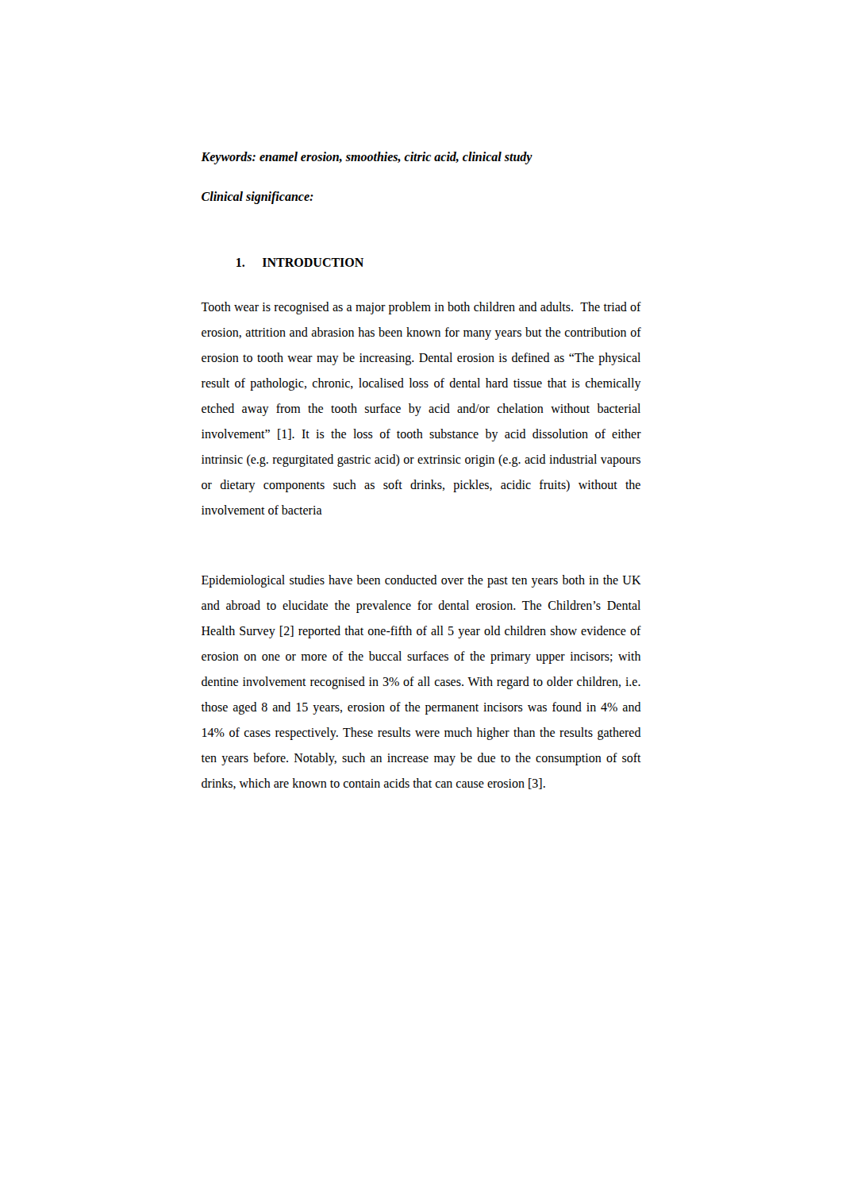Keywords: enamel erosion, smoothies, citric acid, clinical study
Clinical significance:
1. INTRODUCTION
Tooth wear is recognised as a major problem in both children and adults. The triad of erosion, attrition and abrasion has been known for many years but the contribution of erosion to tooth wear may be increasing. Dental erosion is defined as “The physical result of pathologic, chronic, localised loss of dental hard tissue that is chemically etched away from the tooth surface by acid and/or chelation without bacterial involvement” [1]. It is the loss of tooth substance by acid dissolution of either intrinsic (e.g. regurgitated gastric acid) or extrinsic origin (e.g. acid industrial vapours or dietary components such as soft drinks, pickles, acidic fruits) without the involvement of bacteria
Epidemiological studies have been conducted over the past ten years both in the UK and abroad to elucidate the prevalence for dental erosion. The Children’s Dental Health Survey [2] reported that one-fifth of all 5 year old children show evidence of erosion on one or more of the buccal surfaces of the primary upper incisors; with dentine involvement recognised in 3% of all cases. With regard to older children, i.e. those aged 8 and 15 years, erosion of the permanent incisors was found in 4% and 14% of cases respectively. These results were much higher than the results gathered ten years before. Notably, such an increase may be due to the consumption of soft drinks, which are known to contain acids that can cause erosion [3].